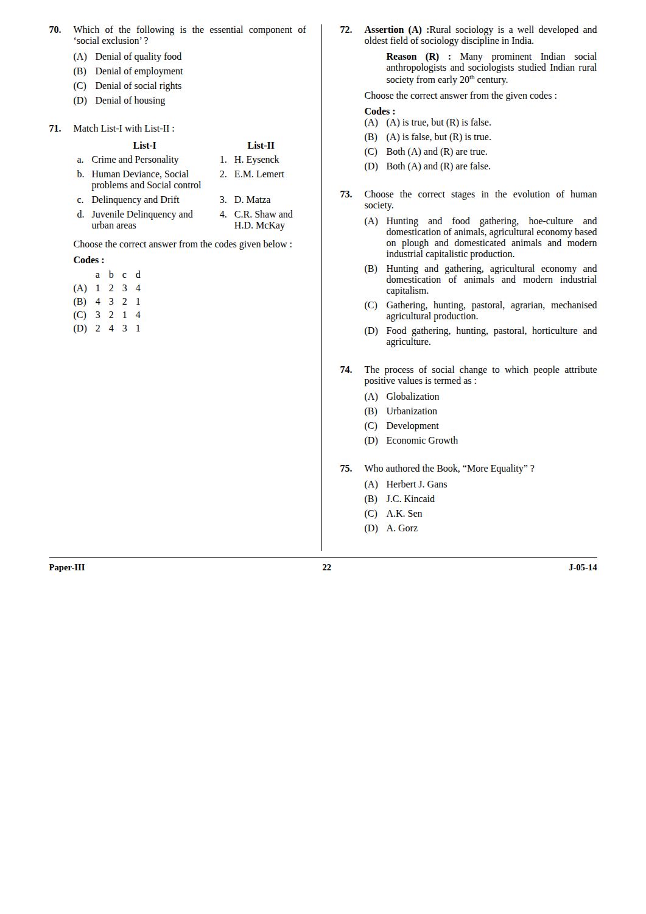70.
Which of the following is the essential component of ‘social exclusion’ ?
(A) Denial of quality food
(B) Denial of employment
(C) Denial of social rights
(D) Denial of housing
71.
Match List-I with List-II :
| List-I | List-II |
| --- | --- |
| a. | Crime and Personality | 1. | H. Eysenck |
| b. | Human Deviance, Social problems and Social control | 2. | E.M. Lemert |
| c. | Delinquency and Drift | 3. | D. Matza |
| d. | Juvenile Delinquency and urban areas | 4. | C.R. Shaw and H.D. McKay |
Choose the correct answer from the codes given below :
Codes :
| | a | b | c | d |
| (A) | 1 | 2 | 3 | 4 |
| (B) | 4 | 3 | 2 | 1 |
| (C) | 3 | 2 | 1 | 4 |
| (D) | 2 | 4 | 3 | 1 |
72.
Assertion (A) : Rural sociology is a well developed and oldest field of sociology discipline in India.
Reason (R) : Many prominent Indian social anthropologists and sociologists studied Indian rural society from early 20th century.
Choose the correct answer from the given codes :
Codes :
(A)(A) is true, but (R) is false.
(B)(A) is false, but (R) is true.
(C) Both (A) and (R) are true.
(D) Both (A) and (R) are false.
73.
Choose the correct stages in the evolution of human society.
(A) Hunting and food gathering, hoe-culture and domestication of animals, agricultural economy based on plough and domesticated animals and modern industrial capitalistic production.
(B) Hunting and gathering, agricultural economy and domestication of animals and modern industrial capitalism.
(C) Gathering, hunting, pastoral, agrarian, mechanised agricultural production.
(D) Food gathering, hunting, pastoral, horticulture and agriculture.
74.
The process of social change to which people attribute positive values is termed as :
(A) Globalization
(B) Urbanization
(C) Development
(D) Economic Growth
75.
Who authored the Book, “More Equality” ?
(A) Herbert J. Gans
(B) J.C. Kincaid
(C) A.K. Sen
(D) A. Gorz
Paper-III
22
J-05-14